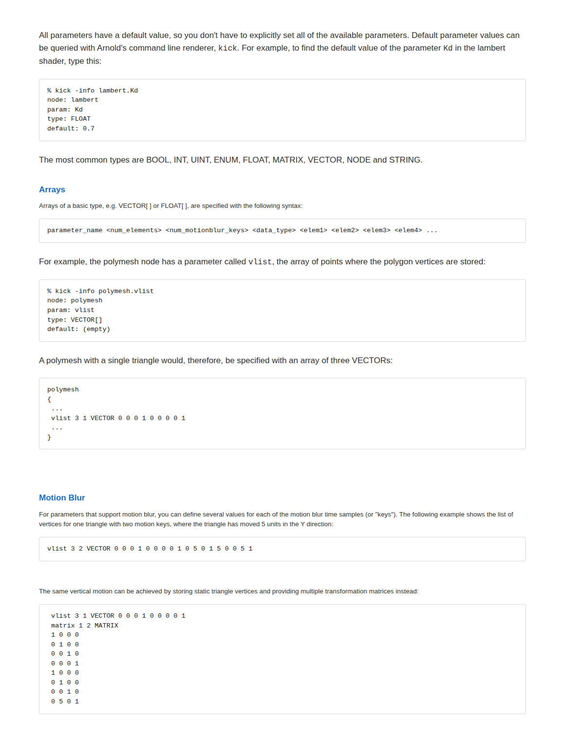All parameters have a default value, so you don't have to explicitly set all of the available parameters. Default parameter values can be queried with Arnold's command line renderer, kick. For example, to find the default value of the parameter Kd in the lambert shader, type this:
% kick -info lambert.Kd
node: lambert
param: Kd
type: FLOAT
default: 0.7
The most common types are BOOL, INT, UINT, ENUM, FLOAT, MATRIX, VECTOR, NODE and STRING.
Arrays
Arrays of a basic type, e.g. VECTOR[ ] or FLOAT[ ], are specified with the following syntax:
parameter_name <num_elements> <num_motionblur_keys> <data_type> <elem1> <elem2> <elem3> <elem4> ...
For example, the polymesh node has a parameter called vlist, the array of points where the polygon vertices are stored:
% kick -info polymesh.vlist
node: polymesh
param: vlist
type: VECTOR[]
default: (empty)
A polymesh with a single triangle would, therefore, be specified with an array of three VECTORs:
polymesh
{
 ...
 vlist 3 1 VECTOR 0 0 0 1 0 0 0 0 1
 ...
}
Motion Blur
For parameters that support motion blur, you can define several values for each of the motion blur time samples (or "keys"). The following example shows the list of vertices for one triangle with two motion keys, where the triangle has moved 5 units in the Y direction:
vlist 3 2 VECTOR 0 0 0 1 0 0 0 0 1 0 5 0 1 5 0 0 5 1
The same vertical motion can be achieved by storing static triangle vertices and providing multiple transformation matrices instead:
 vlist 3 1 VECTOR 0 0 0 1 0 0 0 0 1
 matrix 1 2 MATRIX
 1 0 0 0
 0 1 0 0
 0 0 1 0
 0 0 0 1
 1 0 0 0
 0 1 0 0
 0 0 1 0
 0 5 0 1